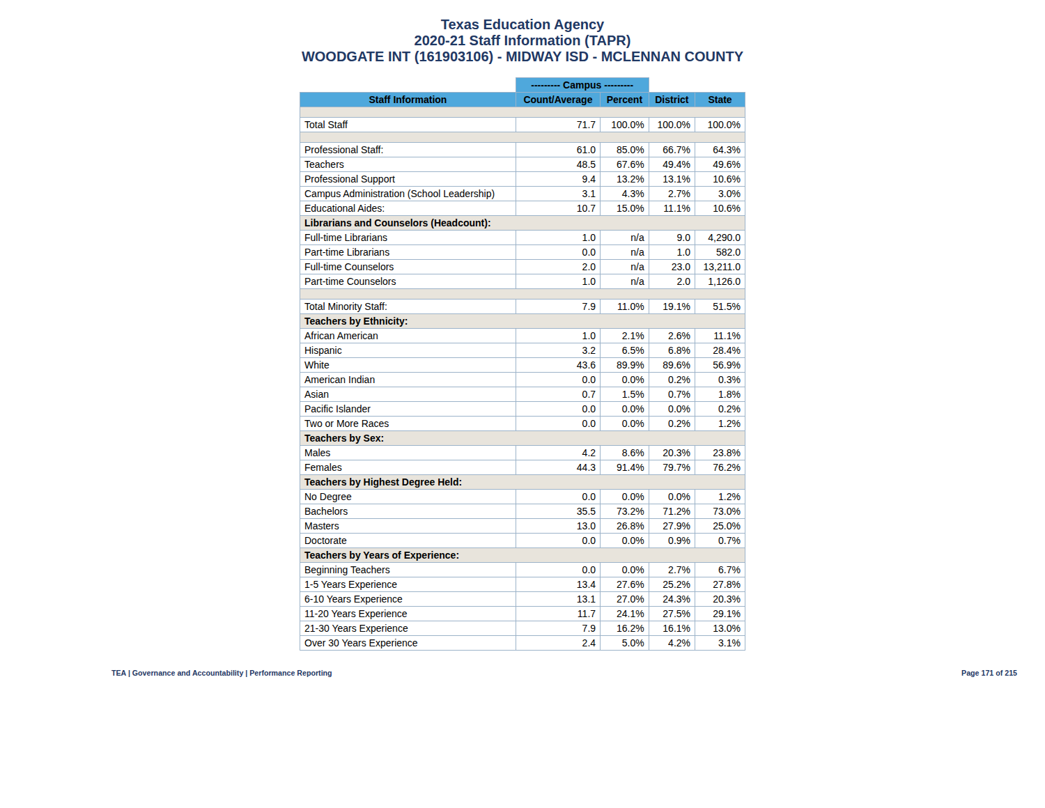Texas Education Agency
2020-21 Staff Information (TAPR)
WOODGATE INT (161903106) - MIDWAY ISD - MCLENNAN COUNTY
| | --------- Campus --------- | | |
| --- | --- | --- | --- |
| Staff Information | Count/Average | Percent | District | State |
| Total Staff | 71.7 | 100.0% | 100.0% | 100.0% |
| Professional Staff: | 61.0 | 85.0% | 66.7% | 64.3% |
| Teachers | 48.5 | 67.6% | 49.4% | 49.6% |
| Professional Support | 9.4 | 13.2% | 13.1% | 10.6% |
| Campus Administration (School Leadership) | 3.1 | 4.3% | 2.7% | 3.0% |
| Educational Aides: | 10.7 | 15.0% | 11.1% | 10.6% |
| Librarians and Counselors (Headcount): |
| Full-time Librarians | 1.0 | n/a | 9.0 | 4,290.0 |
| Part-time Librarians | 0.0 | n/a | 1.0 | 582.0 |
| Full-time Counselors | 2.0 | n/a | 23.0 | 13,211.0 |
| Part-time Counselors | 1.0 | n/a | 2.0 | 1,126.0 |
| Total Minority Staff: | 7.9 | 11.0% | 19.1% | 51.5% |
| Teachers by Ethnicity: |
| African American | 1.0 | 2.1% | 2.6% | 11.1% |
| Hispanic | 3.2 | 6.5% | 6.8% | 28.4% |
| White | 43.6 | 89.9% | 89.6% | 56.9% |
| American Indian | 0.0 | 0.0% | 0.2% | 0.3% |
| Asian | 0.7 | 1.5% | 0.7% | 1.8% |
| Pacific Islander | 0.0 | 0.0% | 0.0% | 0.2% |
| Two or More Races | 0.0 | 0.0% | 0.2% | 1.2% |
| Teachers by Sex: |
| Males | 4.2 | 8.6% | 20.3% | 23.8% |
| Females | 44.3 | 91.4% | 79.7% | 76.2% |
| Teachers by Highest Degree Held: |
| No Degree | 0.0 | 0.0% | 0.0% | 1.2% |
| Bachelors | 35.5 | 73.2% | 71.2% | 73.0% |
| Masters | 13.0 | 26.8% | 27.9% | 25.0% |
| Doctorate | 0.0 | 0.0% | 0.9% | 0.7% |
| Teachers by Years of Experience: |
| Beginning Teachers | 0.0 | 0.0% | 2.7% | 6.7% |
| 1-5 Years Experience | 13.4 | 27.6% | 25.2% | 27.8% |
| 6-10 Years Experience | 13.1 | 27.0% | 24.3% | 20.3% |
| 11-20 Years Experience | 11.7 | 24.1% | 27.5% | 29.1% |
| 21-30 Years Experience | 7.9 | 16.2% | 16.1% | 13.0% |
| Over 30 Years Experience | 2.4 | 5.0% | 4.2% | 3.1% |
TEA | Governance and Accountability | Performance Reporting
Page 171 of 215